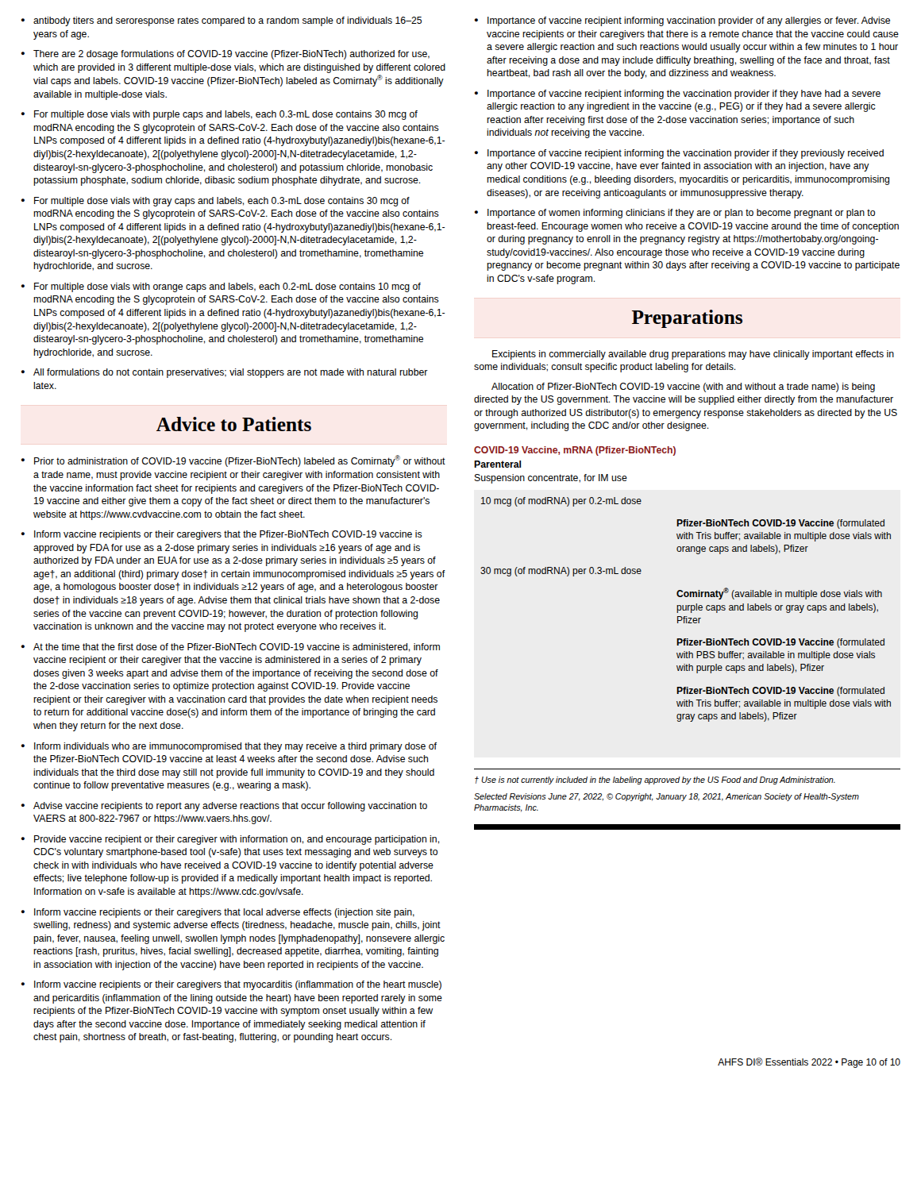antibody titers and seroresponse rates compared to a random sample of individuals 16–25 years of age.
There are 2 dosage formulations of COVID-19 vaccine (Pfizer-BioNTech) authorized for use, which are provided in 3 different multiple-dose vials, which are distinguished by different colored vial caps and labels. COVID-19 vaccine (Pfizer-BioNTech) labeled as Comirnaty® is additionally available in multiple-dose vials.
For multiple dose vials with purple caps and labels, each 0.3-mL dose contains 30 mcg of modRNA encoding the S glycoprotein of SARS-CoV-2. Each dose of the vaccine also contains LNPs composed of 4 different lipids in a defined ratio (4-hydroxybutyl)azanediyl)bis(hexane-6,1-diyl)bis(2-hexyldecanoate), 2[(polyethylene glycol)-2000]-N,N-ditetradecylacetamide, 1,2-distearoyl-sn-glycero-3-phosphocholine, and cholesterol) and potassium chloride, monobasic potassium phosphate, sodium chloride, dibasic sodium phosphate dihydrate, and sucrose.
For multiple dose vials with gray caps and labels, each 0.3-mL dose contains 30 mcg of modRNA encoding the S glycoprotein of SARS-CoV-2. Each dose of the vaccine also contains LNPs composed of 4 different lipids in a defined ratio (4-hydroxybutyl)azanediyl)bis(hexane-6,1-diyl)bis(2-hexyldecanoate), 2[(polyethylene glycol)-2000]-N,N-ditetradecylacetamide, 1,2-distearoyl-sn-glycero-3-phosphocholine, and cholesterol) and tromethamine, tromethamine hydrochloride, and sucrose.
For multiple dose vials with orange caps and labels, each 0.2-mL dose contains 10 mcg of modRNA encoding the S glycoprotein of SARS-CoV-2. Each dose of the vaccine also contains LNPs composed of 4 different lipids in a defined ratio (4-hydroxybutyl)azanediyl)bis(hexane-6,1-diyl)bis(2-hexyldecanoate), 2[(polyethylene glycol)-2000]-N,N-ditetradecylacetamide, 1,2-distearoyl-sn-glycero-3-phosphocholine, and cholesterol) and tromethamine, tromethamine hydrochloride, and sucrose.
All formulations do not contain preservatives; vial stoppers are not made with natural rubber latex.
Advice to Patients
Prior to administration of COVID-19 vaccine (Pfizer-BioNTech) labeled as Comirnaty® or without a trade name, must provide vaccine recipient or their caregiver with information consistent with the vaccine information fact sheet for recipients and caregivers of the Pfizer-BioNTech COVID-19 vaccine and either give them a copy of the fact sheet or direct them to the manufacturer's website at https://www.cvdvaccine.com to obtain the fact sheet.
Inform vaccine recipients or their caregivers that the Pfizer-BioNTech COVID-19 vaccine is approved by FDA for use as a 2-dose primary series in individuals ≥16 years of age and is authorized by FDA under an EUA for use as a 2-dose primary series in individuals ≥5 years of age†, an additional (third) primary dose† in certain immunocompromised individuals ≥5 years of age, a homologous booster dose† in individuals ≥12 years of age, and a heterologous booster dose† in individuals ≥18 years of age. Advise them that clinical trials have shown that a 2-dose series of the vaccine can prevent COVID-19; however, the duration of protection following vaccination is unknown and the vaccine may not protect everyone who receives it.
At the time that the first dose of the Pfizer-BioNTech COVID-19 vaccine is administered, inform vaccine recipient or their caregiver that the vaccine is administered in a series of 2 primary doses given 3 weeks apart and advise them of the importance of receiving the second dose of the 2-dose vaccination series to optimize protection against COVID-19. Provide vaccine recipient or their caregiver with a vaccination card that provides the date when recipient needs to return for additional vaccine dose(s) and inform them of the importance of bringing the card when they return for the next dose.
Inform individuals who are immunocompromised that they may receive a third primary dose of the Pfizer-BioNTech COVID-19 vaccine at least 4 weeks after the second dose. Advise such individuals that the third dose may still not provide full immunity to COVID-19 and they should continue to follow preventative measures (e.g., wearing a mask).
Advise vaccine recipients to report any adverse reactions that occur following vaccination to VAERS at 800-822-7967 or https://www.vaers.hhs.gov/.
Provide vaccine recipient or their caregiver with information on, and encourage participation in, CDC's voluntary smartphone-based tool (v-safe) that uses text messaging and web surveys to check in with individuals who have received a COVID-19 vaccine to identify potential adverse effects; live telephone follow-up is provided if a medically important health impact is reported. Information on v-safe is available at https://www.cdc.gov/vsafe.
Inform vaccine recipients or their caregivers that local adverse effects (injection site pain, swelling, redness) and systemic adverse effects (tiredness, headache, muscle pain, chills, joint pain, fever, nausea, feeling unwell, swollen lymph nodes [lymphadenopathy], nonsevere allergic reactions [rash, pruritus, hives, facial swelling], decreased appetite, diarrhea, vomiting, fainting in association with injection of the vaccine) have been reported in recipients of the vaccine.
Inform vaccine recipients or their caregivers that myocarditis (inflammation of the heart muscle) and pericarditis (inflammation of the lining outside the heart) have been reported rarely in some recipients of the Pfizer-BioNTech COVID-19 vaccine with symptom onset usually within a few days after the second vaccine dose. Importance of immediately seeking medical attention if chest pain, shortness of breath, or fast-beating, fluttering, or pounding heart occurs.
Importance of vaccine recipient informing vaccination provider of any allergies or fever. Advise vaccine recipients or their caregivers that there is a remote chance that the vaccine could cause a severe allergic reaction and such reactions would usually occur within a few minutes to 1 hour after receiving a dose and may include difficulty breathing, swelling of the face and throat, fast heartbeat, bad rash all over the body, and dizziness and weakness.
Importance of vaccine recipient informing the vaccination provider if they have had a severe allergic reaction to any ingredient in the vaccine (e.g., PEG) or if they had a severe allergic reaction after receiving first dose of the 2-dose vaccination series; importance of such individuals not receiving the vaccine.
Importance of vaccine recipient informing the vaccination provider if they previously received any other COVID-19 vaccine, have ever fainted in association with an injection, have any medical conditions (e.g., bleeding disorders, myocarditis or pericarditis, immunocompromising diseases), or are receiving anticoagulants or immunosuppressive therapy.
Importance of women informing clinicians if they are or plan to become pregnant or plan to breast-feed. Encourage women who receive a COVID-19 vaccine around the time of conception or during pregnancy to enroll in the pregnancy registry at https://mothertobaby.org/ongoing-study/covid19-vaccines/. Also encourage those who receive a COVID-19 vaccine during pregnancy or become pregnant within 30 days after receiving a COVID-19 vaccine to participate in CDC's v-safe program.
Preparations
Excipients in commercially available drug preparations may have clinically important effects in some individuals; consult specific product labeling for details.
Allocation of Pfizer-BioNTech COVID-19 vaccine (with and without a trade name) is being directed by the US government. The vaccine will be supplied either directly from the manufacturer or through authorized US distributor(s) to emergency response stakeholders as directed by the US government, including the CDC and/or other designee.
COVID-19 Vaccine, mRNA (Pfizer-BioNTech)
Parenteral
Suspension concentrate, for IM use
| 10 mcg (of modRNA) per 0.2-mL dose | |
| | Pfizer-BioNTech COVID-19 Vaccine (formulated with Tris buffer; available in multiple dose vials with orange caps and labels), Pfizer |
| 30 mcg (of modRNA) per 0.3-mL dose | |
| | Comirnaty ® (available in multiple dose vials with purple caps and labels or gray caps and labels), Pfizer |
| | Pfizer-BioNTech COVID-19 Vaccine (formulated with PBS buffer; available in multiple dose vials with purple caps and labels), Pfizer |
| | Pfizer-BioNTech COVID-19 Vaccine (formulated with Tris buffer; available in multiple dose vials with gray caps and labels), Pfizer |
† Use is not currently included in the labeling approved by the US Food and Drug Administration.
Selected Revisions June 27, 2022, © Copyright, January 18, 2021, American Society of Health-System Pharmacists, Inc.
AHFS DI® Essentials 2022 • Page 10 of 10